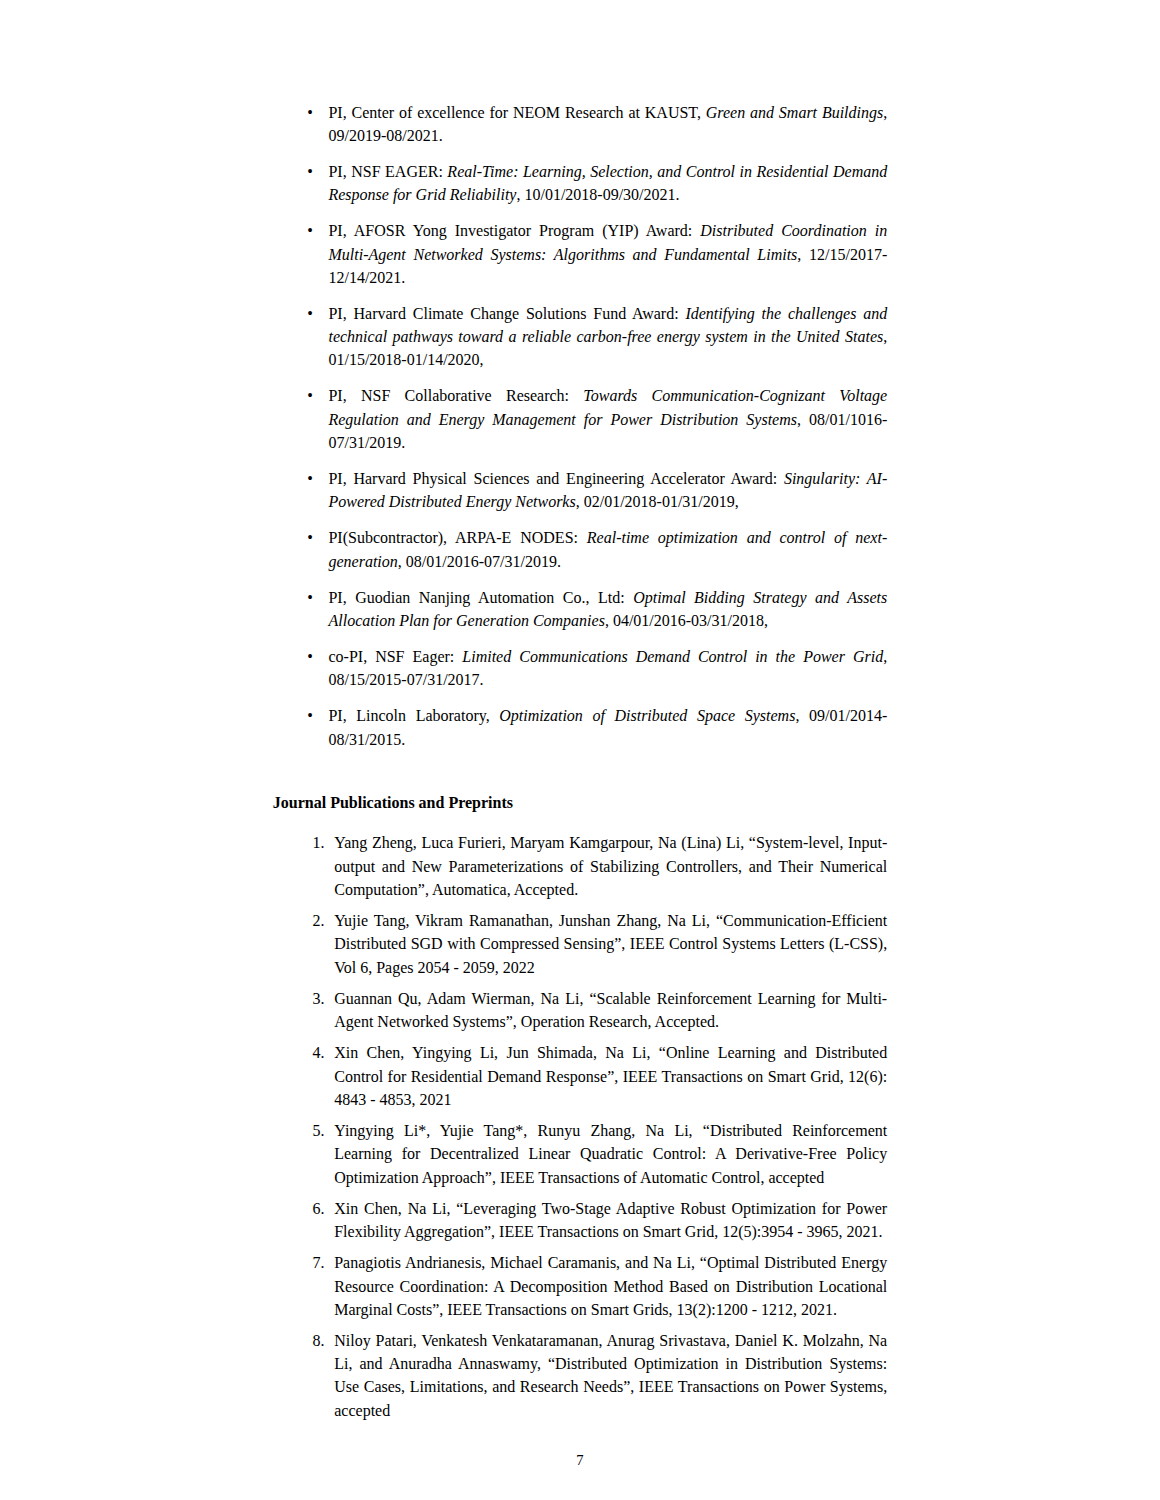PI, Center of excellence for NEOM Research at KAUST, Green and Smart Buildings, 09/2019-08/2021.
PI, NSF EAGER: Real-Time: Learning, Selection, and Control in Residential Demand Response for Grid Reliability, 10/01/2018-09/30/2021.
PI, AFOSR Yong Investigator Program (YIP) Award: Distributed Coordination in Multi-Agent Networked Systems: Algorithms and Fundamental Limits, 12/15/2017-12/14/2021.
PI, Harvard Climate Change Solutions Fund Award: Identifying the challenges and technical pathways toward a reliable carbon-free energy system in the United States, 01/15/2018-01/14/2020,
PI, NSF Collaborative Research: Towards Communication-Cognizant Voltage Regulation and Energy Management for Power Distribution Systems, 08/01/1016-07/31/2019.
PI, Harvard Physical Sciences and Engineering Accelerator Award: Singularity: AI-Powered Distributed Energy Networks, 02/01/2018-01/31/2019,
PI(Subcontractor), ARPA-E NODES: Real-time optimization and control of next-generation, 08/01/2016-07/31/2019.
PI, Guodian Nanjing Automation Co., Ltd: Optimal Bidding Strategy and Assets Allocation Plan for Generation Companies, 04/01/2016-03/31/2018,
co-PI, NSF Eager: Limited Communications Demand Control in the Power Grid, 08/15/2015-07/31/2017.
PI, Lincoln Laboratory, Optimization of Distributed Space Systems, 09/01/2014-08/31/2015.
Journal Publications and Preprints
Yang Zheng, Luca Furieri, Maryam Kamgarpour, Na (Lina) Li, “System-level, Input-output and New Parameterizations of Stabilizing Controllers, and Their Numerical Computation”, Automatica, Accepted.
Yujie Tang, Vikram Ramanathan, Junshan Zhang, Na Li, “Communication-Efficient Distributed SGD with Compressed Sensing”, IEEE Control Systems Letters (L-CSS), Vol 6, Pages 2054 - 2059, 2022
Guannan Qu, Adam Wierman, Na Li, “Scalable Reinforcement Learning for Multi-Agent Networked Systems”, Operation Research, Accepted.
Xin Chen, Yingying Li, Jun Shimada, Na Li, “Online Learning and Distributed Control for Residential Demand Response”, IEEE Transactions on Smart Grid, 12(6): 4843 - 4853, 2021
Yingying Li*, Yujie Tang*, Runyu Zhang, Na Li, “Distributed Reinforcement Learning for Decentralized Linear Quadratic Control: A Derivative-Free Policy Optimization Approach”, IEEE Transactions of Automatic Control, accepted
Xin Chen, Na Li, “Leveraging Two-Stage Adaptive Robust Optimization for Power Flexibility Aggregation”, IEEE Transactions on Smart Grid, 12(5):3954 - 3965, 2021.
Panagiotis Andrianesis, Michael Caramanis, and Na Li, “Optimal Distributed Energy Resource Coordination: A Decomposition Method Based on Distribution Locational Marginal Costs”, IEEE Transactions on Smart Grids, 13(2):1200 - 1212, 2021.
Niloy Patari, Venkatesh Venkataramanan, Anurag Srivastava, Daniel K. Molzahn, Na Li, and Anuradha Annaswamy, “Distributed Optimization in Distribution Systems: Use Cases, Limitations, and Research Needs”, IEEE Transactions on Power Systems, accepted
7